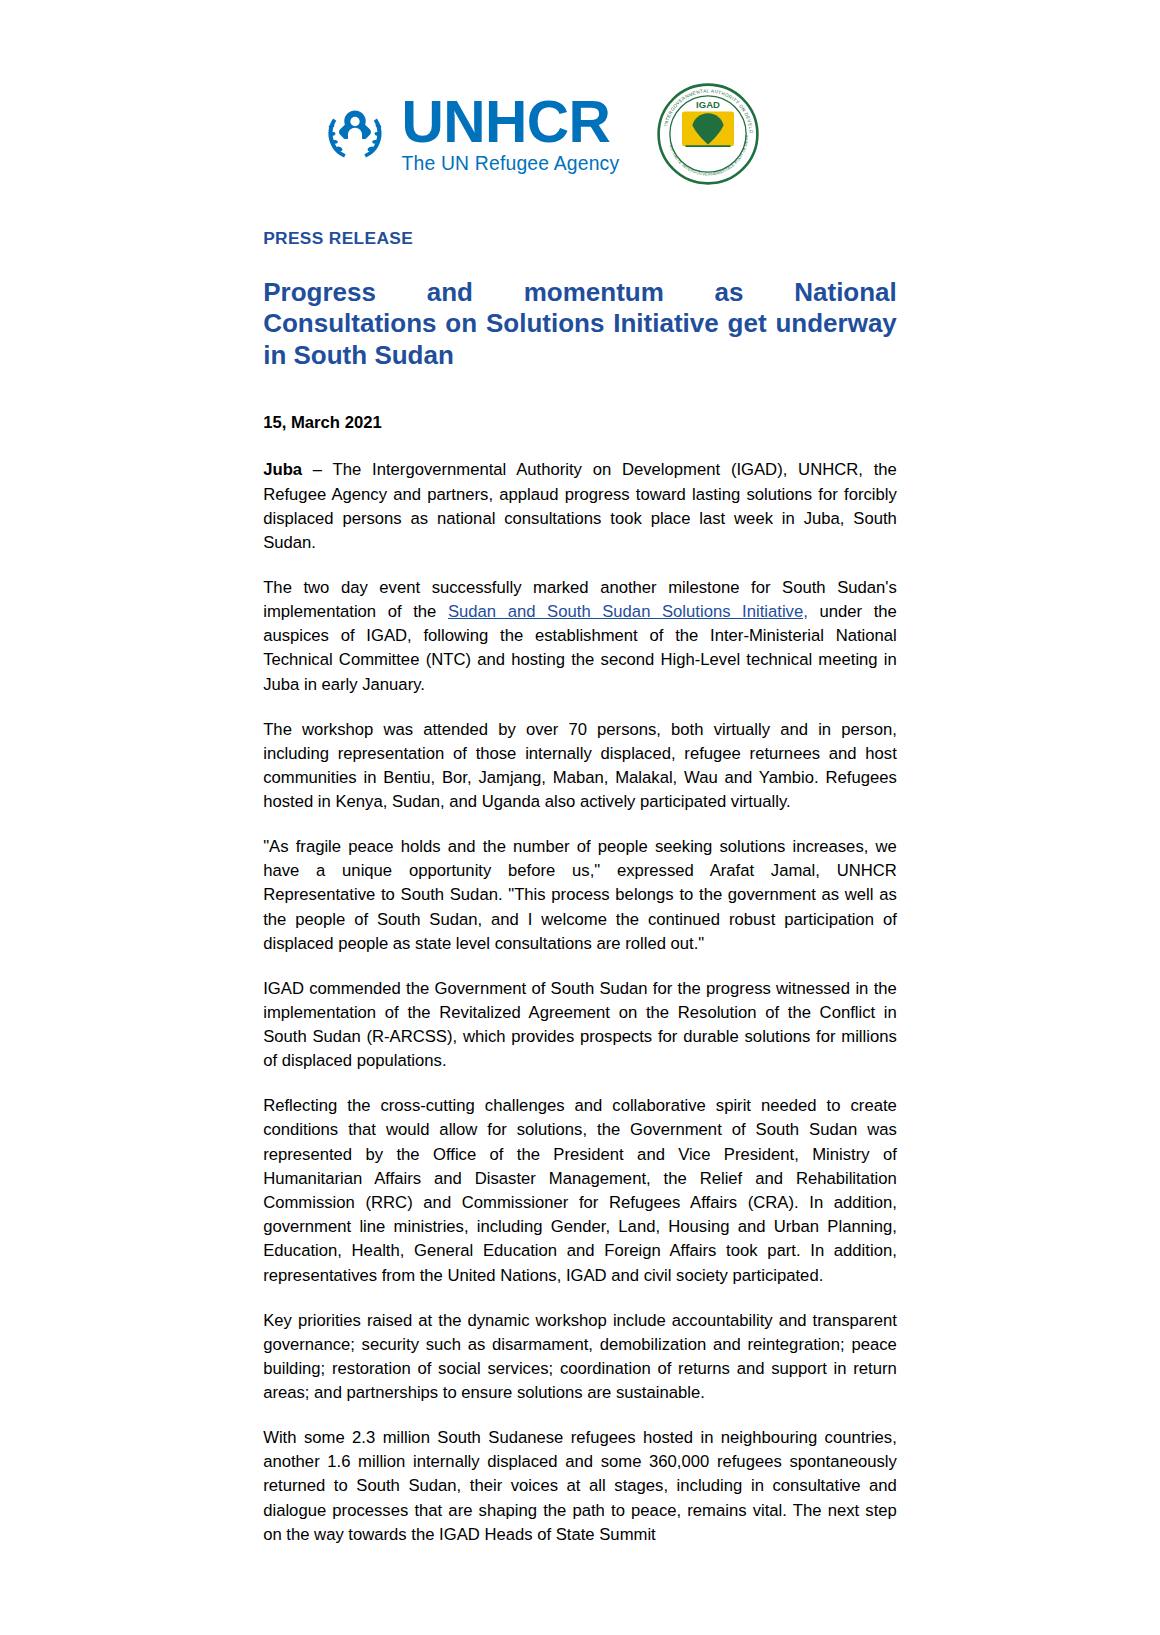UNHCR The UN Refugee Agency
INTERGOVERNMENTAL AUTHORITY ON DEVELOPMENT AUTORITÉ INTERGOUVERNEMENTALE POUR LE DÉVELOPPEMENT IGAD
PRESS RELEASE
Progress and momentum as National Consultations on Solutions Initiative get underway in South Sudan
15, March 2021
Juba – The Intergovernmental Authority on Development (IGAD), UNHCR, the Refugee Agency and partners, applaud progress toward lasting solutions for forcibly displaced persons as national consultations took place last week in Juba, South Sudan.
The two day event successfully marked another milestone for South Sudan's implementation of the Sudan and South Sudan Solutions Initiative, under the auspices of IGAD, following the establishment of the Inter-Ministerial National Technical Committee (NTC) and hosting the second High-Level technical meeting in Juba in early January.
The workshop was attended by over 70 persons, both virtually and in person, including representation of those internally displaced, refugee returnees and host communities in Bentiu, Bor, Jamjang, Maban, Malakal, Wau and Yambio. Refugees hosted in Kenya, Sudan, and Uganda also actively participated virtually.
"As fragile peace holds and the number of people seeking solutions increases, we have a unique opportunity before us," expressed Arafat Jamal, UNHCR Representative to South Sudan. "This process belongs to the government as well as the people of South Sudan, and I welcome the continued robust participation of displaced people as state level consultations are rolled out."
IGAD commended the Government of South Sudan for the progress witnessed in the implementation of the Revitalized Agreement on the Resolution of the Conflict in South Sudan (R-ARCSS), which provides prospects for durable solutions for millions of displaced populations.
Reflecting the cross-cutting challenges and collaborative spirit needed to create conditions that would allow for solutions, the Government of South Sudan was represented by the Office of the President and Vice President, Ministry of Humanitarian Affairs and Disaster Management, the Relief and Rehabilitation Commission (RRC) and Commissioner for Refugees Affairs (CRA). In addition, government line ministries, including Gender, Land, Housing and Urban Planning, Education, Health, General Education and Foreign Affairs took part. In addition, representatives from the United Nations, IGAD and civil society participated.
Key priorities raised at the dynamic workshop include accountability and transparent governance; security such as disarmament, demobilization and reintegration; peace building; restoration of social services; coordination of returns and support in return areas; and partnerships to ensure solutions are sustainable.
With some 2.3 million South Sudanese refugees hosted in neighbouring countries, another 1.6 million internally displaced and some 360,000 refugees spontaneously returned to South Sudan, their voices at all stages, including in consultative and dialogue processes that are shaping the path to peace, remains vital. The next step on the way towards the IGAD Heads of State Summit